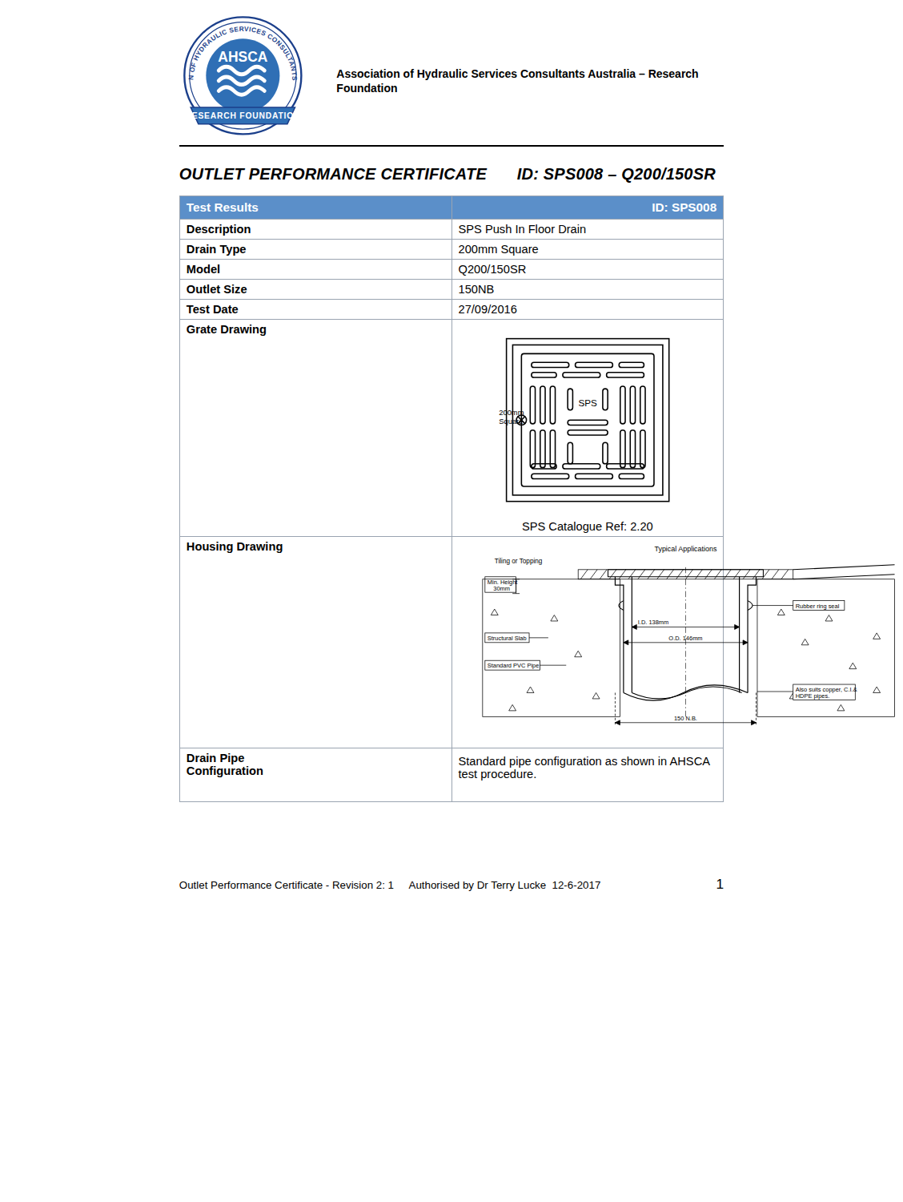AHSCA ASSOCIATION OF HYDRAULIC SERVICES CONSULTANTS AUSTRALIA RESEARCH FOUNDATION
Association of Hydraulic Services Consultants Australia – Research Foundation
OUTLET PERFORMANCE CERTIFICATE ID: SPS008 – Q200/150SR
| Test Results | ID: SPS008 |
| --- | --- |
| Description | SPS Push In Floor Drain |
| Drain Type | 200mm Square |
| Model | Q200/150SR |
| Outlet Size | 150NB |
| Test Date | 27/09/2016 |
| Grate Drawing | SPS 200mm Square SPS Catalogue Ref: 2.20 |
| Housing Drawing | Typical Applications Tiling or Topping Min. Height 30mm Structural Slab Standard PVC Pipe Rubber ring seal Also suits copper, C.I.& HDPE pipes. I.D. 138mm O.D. 146mm 150 N.B. |
| Drain Pipe Configuration | Standard pipe configuration as shown in AHSCA test procedure. |
Outlet Performance Certificate - Revision 2: 1 Authorised by Dr Terry Lucke 12-6-2017
1